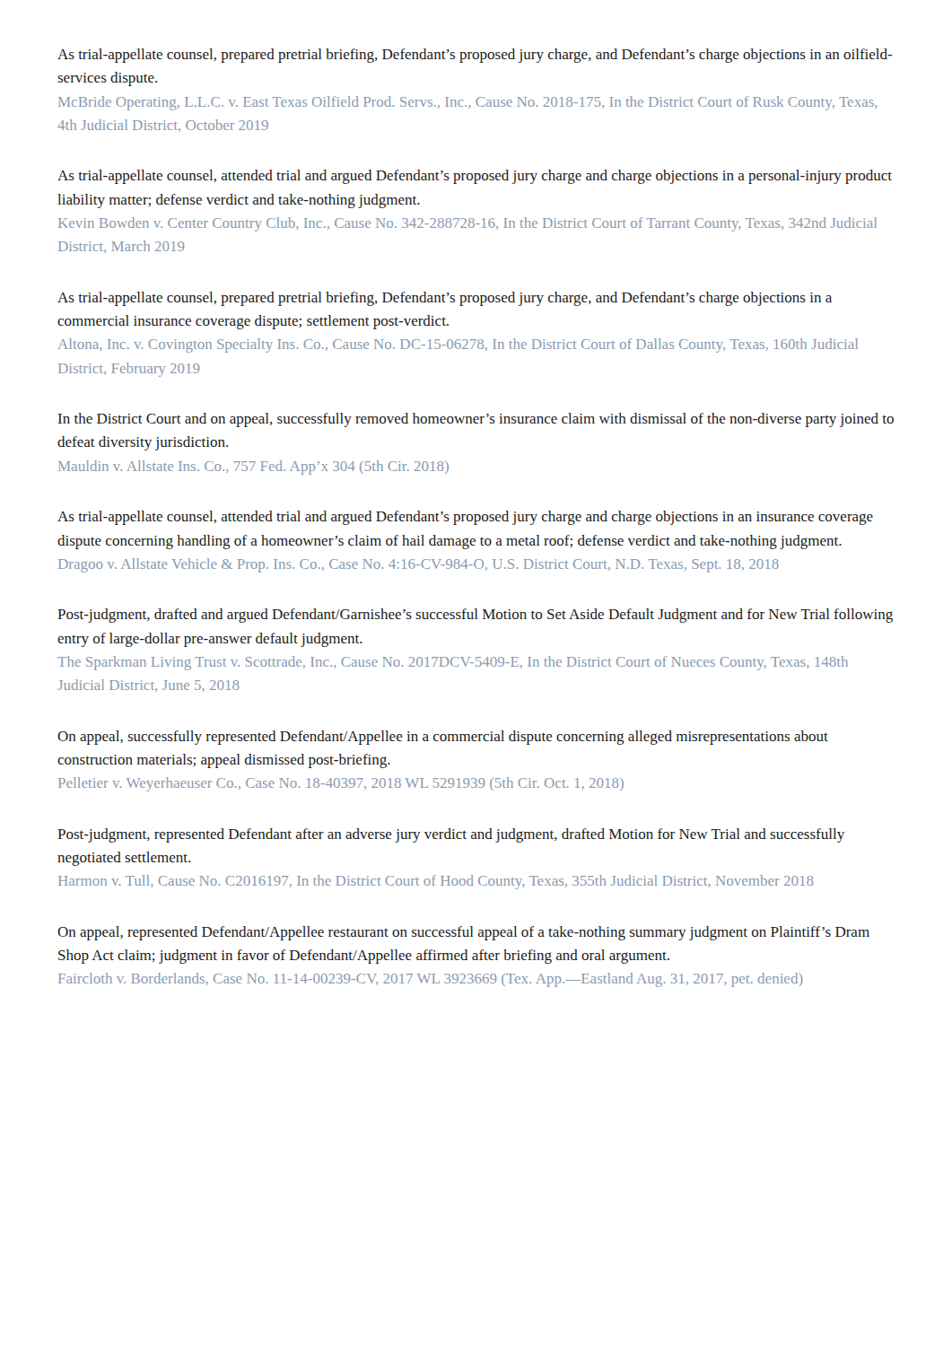As trial-appellate counsel, prepared pretrial briefing, Defendant’s proposed jury charge, and Defendant’s charge objections in an oilfield-services dispute.
McBride Operating, L.L.C. v. East Texas Oilfield Prod. Servs., Inc., Cause No. 2018-175, In the District Court of Rusk County, Texas, 4th Judicial District, October 2019
As trial-appellate counsel, attended trial and argued Defendant’s proposed jury charge and charge objections in a personal-injury product liability matter; defense verdict and take-nothing judgment.
Kevin Bowden v. Center Country Club, Inc., Cause No. 342-288728-16, In the District Court of Tarrant County, Texas, 342nd Judicial District, March 2019
As trial-appellate counsel, prepared pretrial briefing, Defendant’s proposed jury charge, and Defendant’s charge objections in a commercial insurance coverage dispute; settlement post-verdict.
Altona, Inc. v. Covington Specialty Ins. Co., Cause No. DC-15-06278, In the District Court of Dallas County, Texas, 160th Judicial District, February 2019
In the District Court and on appeal, successfully removed homeowner’s insurance claim with dismissal of the non-diverse party joined to defeat diversity jurisdiction.
Mauldin v. Allstate Ins. Co., 757 Fed. App’x 304 (5th Cir. 2018)
As trial-appellate counsel, attended trial and argued Defendant’s proposed jury charge and charge objections in an insurance coverage dispute concerning handling of a homeowner’s claim of hail damage to a metal roof; defense verdict and take-nothing judgment.
Dragoo v. Allstate Vehicle & Prop. Ins. Co., Case No. 4:16-CV-984-O, U.S. District Court, N.D. Texas, Sept. 18, 2018
Post-judgment, drafted and argued Defendant/Garnishee’s successful Motion to Set Aside Default Judgment and for New Trial following entry of large-dollar pre-answer default judgment.
The Sparkman Living Trust v. Scottrade, Inc., Cause No. 2017DCV-5409-E, In the District Court of Nueces County, Texas, 148th Judicial District, June 5, 2018
On appeal, successfully represented Defendant/Appellee in a commercial dispute concerning alleged misrepresentations about construction materials; appeal dismissed post-briefing.
Pelletier v. Weyerhaeuser Co., Case No. 18-40397, 2018 WL 5291939 (5th Cir. Oct. 1, 2018)
Post-judgment, represented Defendant after an adverse jury verdict and judgment, drafted Motion for New Trial and successfully negotiated settlement.
Harmon v. Tull, Cause No. C2016197, In the District Court of Hood County, Texas, 355th Judicial District, November 2018
On appeal, represented Defendant/Appellee restaurant on successful appeal of a take-nothing summary judgment on Plaintiff’s Dram Shop Act claim; judgment in favor of Defendant/Appellee affirmed after briefing and oral argument.
Faircloth v. Borderlands, Case No. 11-14-00239-CV, 2017 WL 3923669 (Tex. App.—Eastland Aug. 31, 2017, pet. denied)